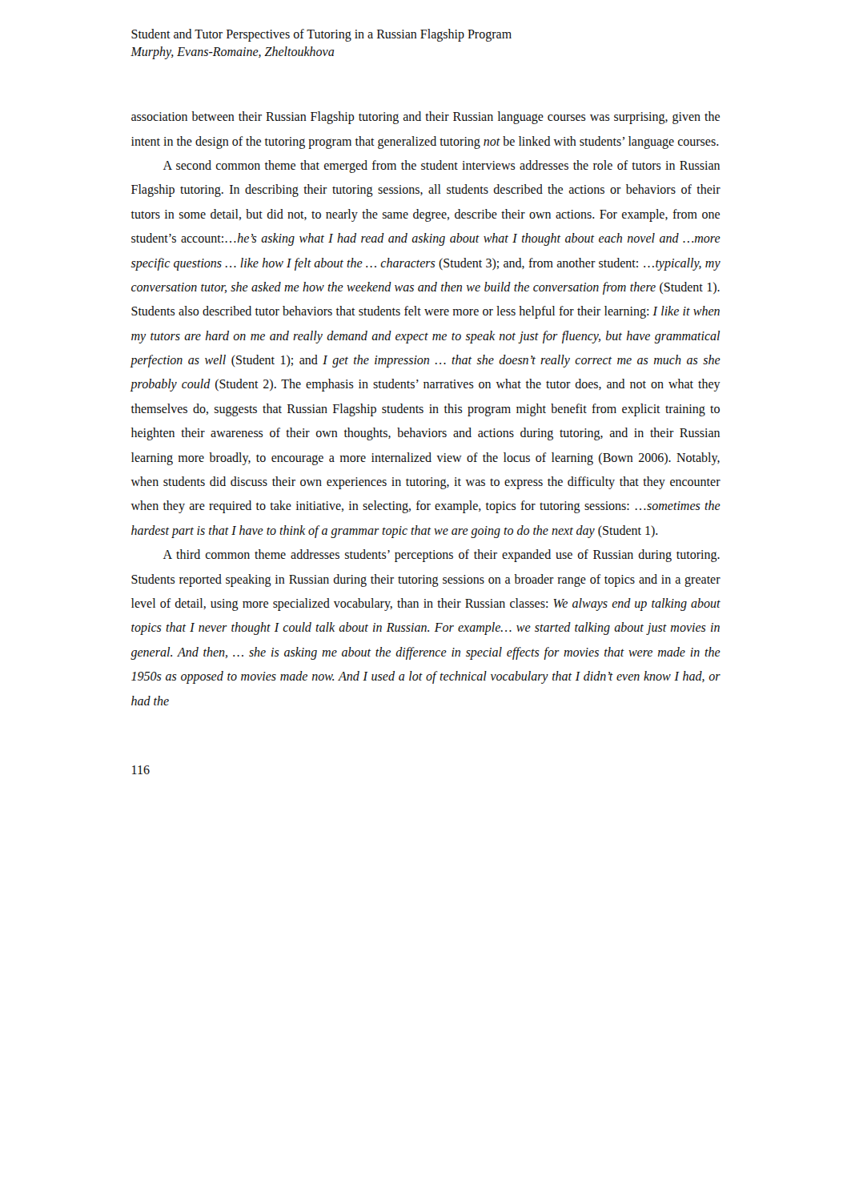Student and Tutor Perspectives of Tutoring in a Russian Flagship Program Murphy, Evans-Romaine, Zheltoukhova
association between their Russian Flagship tutoring and their Russian language courses was surprising, given the intent in the design of the tutoring program that generalized tutoring not be linked with students’ language courses.
A second common theme that emerged from the student interviews addresses the role of tutors in Russian Flagship tutoring. In describing their tutoring sessions, all students described the actions or behaviors of their tutors in some detail, but did not, to nearly the same degree, describe their own actions. For example, from one student’s account:…he’s asking what I had read and asking about what I thought about each novel and …more specific questions … like how I felt about the … characters (Student 3); and, from another student: …typically, my conversation tutor, she asked me how the weekend was and then we build the conversation from there (Student 1). Students also described tutor behaviors that students felt were more or less helpful for their learning: I like it when my tutors are hard on me and really demand and expect me to speak not just for fluency, but have grammatical perfection as well (Student 1); and I get the impression … that she doesn’t really correct me as much as she probably could (Student 2). The emphasis in students’ narratives on what the tutor does, and not on what they themselves do, suggests that Russian Flagship students in this program might benefit from explicit training to heighten their awareness of their own thoughts, behaviors and actions during tutoring, and in their Russian learning more broadly, to encourage a more internalized view of the locus of learning (Bown 2006). Notably, when students did discuss their own experiences in tutoring, it was to express the difficulty that they encounter when they are required to take initiative, in selecting, for example, topics for tutoring sessions: …sometimes the hardest part is that I have to think of a grammar topic that we are going to do the next day (Student 1).
A third common theme addresses students’ perceptions of their expanded use of Russian during tutoring. Students reported speaking in Russian during their tutoring sessions on a broader range of topics and in a greater level of detail, using more specialized vocabulary, than in their Russian classes: We always end up talking about topics that I never thought I could talk about in Russian. For example… we started talking about just movies in general. And then, … she is asking me about the difference in special effects for movies that were made in the 1950s as opposed to movies made now. And I used a lot of technical vocabulary that I didn’t even know I had, or had the
116